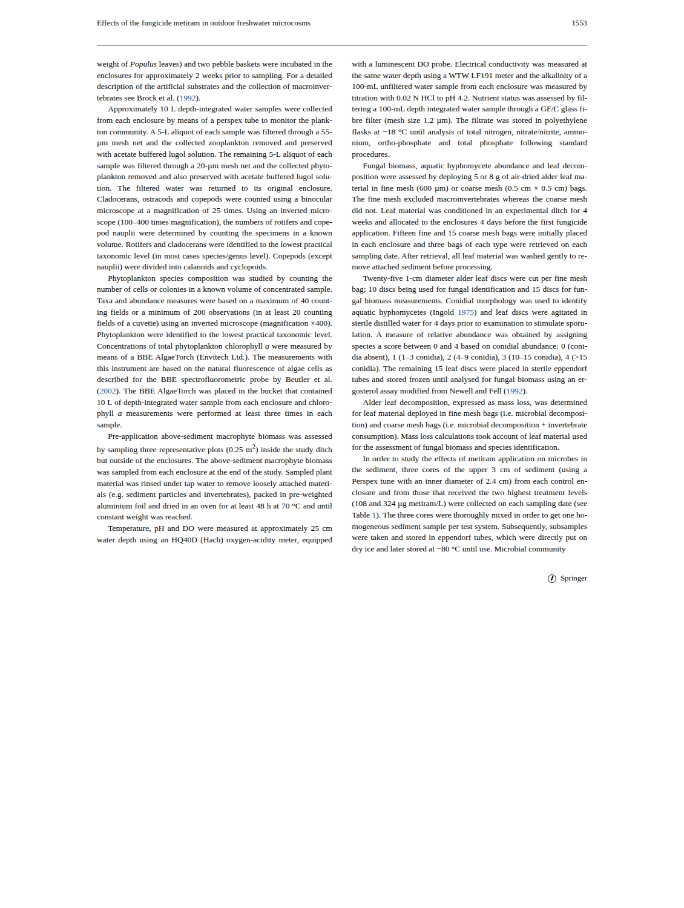Effects of the fungicide metiram in outdoor freshwater microcosms 1553
weight of Populus leaves) and two pebble baskets were incubated in the enclosures for approximately 2 weeks prior to sampling. For a detailed description of the artificial substrates and the collection of macroinvertebrates see Brock et al. (1992).
Approximately 10 L depth-integrated water samples were collected from each enclosure by means of a perspex tube to monitor the plankton community. A 5-L aliquot of each sample was filtered through a 55-µm mesh net and the collected zooplankton removed and preserved with acetate buffered lugol solution. The remaining 5-L aliquot of each sample was filtered through a 20-µm mesh net and the collected phytoplankton removed and also preserved with acetate buffered lugol solution. The filtered water was returned to its original enclosure. Cladocerans, ostracods and copepods were counted using a binocular microscope at a magnification of 25 times. Using an inverted microscope (100–400 times magnification), the numbers of rotifers and copepod nauplii were determined by counting the specimens in a known volume. Rotifers and cladocerans were identified to the lowest practical taxonomic level (in most cases species/genus level). Copepods (except nauplii) were divided into calanoids and cyclopoids.
Phytoplankton species composition was studied by counting the number of cells or colonies in a known volume of concentrated sample. Taxa and abundance measures were based on a maximum of 40 counting fields or a minimum of 200 observations (in at least 20 counting fields of a cuvette) using an inverted microscope (magnification ×400). Phytoplankton were identified to the lowest practical taxonomic level. Concentrations of total phytoplankton chlorophyll a were measured by means of a BBE AlgaeTorch (Envitech Ltd.). The measurements with this instrument are based on the natural fluorescence of algae cells as described for the BBE spectrofluorometric probe by Beutler et al. (2002). The BBE AlgaeTorch was placed in the bucket that contained 10 L of depth-integrated water sample from each enclosure and chlorophyll a measurements were performed at least three times in each sample.
Pre-application above-sediment macrophyte biomass was assessed by sampling three representative plots (0.25 m2) inside the study ditch but outside of the enclosures. The above-sediment macrophyte biomass was sampled from each enclosure at the end of the study. Sampled plant material was rinsed under tap water to remove loosely attached materials (e.g. sediment particles and invertebrates), packed in pre-weighted aluminium foil and dried in an oven for at least 48 h at 70 °C and until constant weight was reached.
Temperature, pH and DO were measured at approximately 25 cm water depth using an HQ40D (Hach) oxygen-acidity meter, equipped with a luminescent DO probe. Electrical conductivity was measured at the same water depth using a WTW LF191 meter and the alkalinity of a 100-mL unfiltered water sample from each enclosure was measured by titration with 0.02 N HCl to pH 4.2. Nutrient status was assessed by filtering a 100-mL depth integrated water sample through a GF/C glass fibre filter (mesh size 1.2 µm). The filtrate was stored in polyethylene flasks at −18 °C until analysis of total nitrogen, nitrate/nitrite, ammonium, ortho-phosphate and total phosphate following standard procedures.
Fungal biomass, aquatic hyphomycete abundance and leaf decomposition were assessed by deploying 5 or 8 g of air-dried alder leaf material in fine mesh (600 µm) or coarse mesh (0.5 cm × 0.5 cm) bags. The fine mesh excluded macroinvertebrates whereas the coarse mesh did not. Leaf material was conditioned in an experimental ditch for 4 weeks and allocated to the enclosures 4 days before the first fungicide application. Fifteen fine and 15 coarse mesh bags were initially placed in each enclosure and three bags of each type were retrieved on each sampling date. After retrieval, all leaf material was washed gently to remove attached sediment before processing.
Twenty-five 1-cm diameter alder leaf discs were cut per fine mesh bag; 10 discs being used for fungal identification and 15 discs for fungal biomass measurements. Conidial morphology was used to identify aquatic hyphomycetes (Ingold 1975) and leaf discs were agitated in sterile distilled water for 4 days prior to examination to stimulate sporulation. A measure of relative abundance was obtained by assigning species a score between 0 and 4 based on conidial abundance: 0 (conidia absent), 1 (1–3 conidia), 2 (4–9 conidia), 3 (10–15 conidia), 4 (>15 conidia). The remaining 15 leaf discs were placed in sterile eppendorf tubes and stored frozen until analysed for fungal biomass using an ergosterol assay modified from Newell and Fell (1992).
Alder leaf decomposition, expressed as mass loss, was determined for leaf material deployed in fine mesh bags (i.e. microbial decomposition) and coarse mesh bags (i.e. microbial decomposition + invertebrate consumption). Mass loss calculations took account of leaf material used for the assessment of fungal biomass and species identification.
In order to study the effects of metiram application on microbes in the sediment, three cores of the upper 3 cm of sediment (using a Perspex tune with an inner diameter of 2.4 cm) from each control enclosure and from those that received the two highest treatment levels (108 and 324 µg metiram/L) were collected on each sampling date (see Table 1). The three cores were thoroughly mixed in order to get one homogeneous sediment sample per test system. Subsequently, subsamples were taken and stored in eppendorf tubes, which were directly put on dry ice and later stored at −80 °C until use. Microbial community
Springer